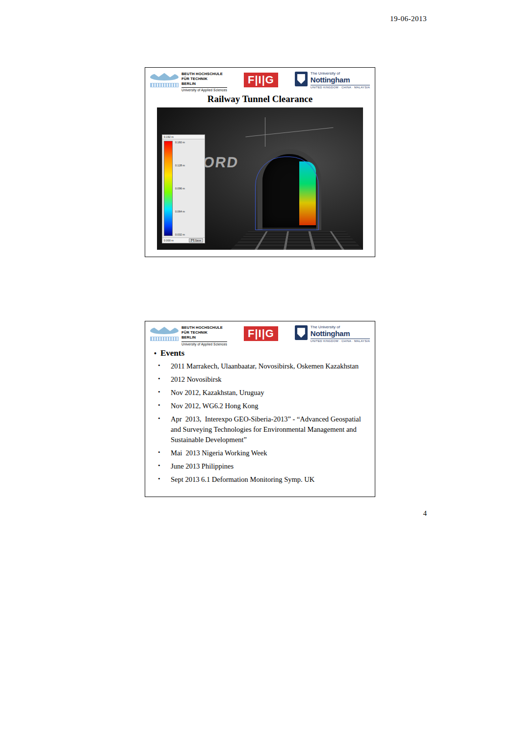19-06-2013
BEUTH HOCHSCHULE
FÜR TECHNIK
BERLIN
University of Applied Sciences
F|I|G
The University of
Nottingham
UNITED KINGDOM · CHINA · MALAYSIA
Railway Tunnel Clearance
NORD
0.192 m
0.160 m 0.128 m 0.096 m 0.064 m 0.032 m
0.000 m 💾 Save
BEUTH HOCHSCHULE
FÜR TECHNIK
BERLIN
University of Applied Sciences
F|I|G
The University of
Nottingham
UNITED KINGDOM · CHINA · MALAYSIA
•Events
2011 Marrakech, Ulaanbaatar, Novosibirsk, Oskemen Kazakhstan
2012 Novosibirsk
Nov 2012, Kazakhstan, Uruguay
Nov 2012, WG6.2 Hong Kong
Apr 2013, Interexpo GEO-Siberia-2013” - “Advanced Geospatial and Surveying Technologies for Environmental Management and Sustainable Development”
Mai 2013 Nigeria Working Week
June 2013 Philippines
Sept 2013 6.1 Deformation Monitoring Symp. UK
4